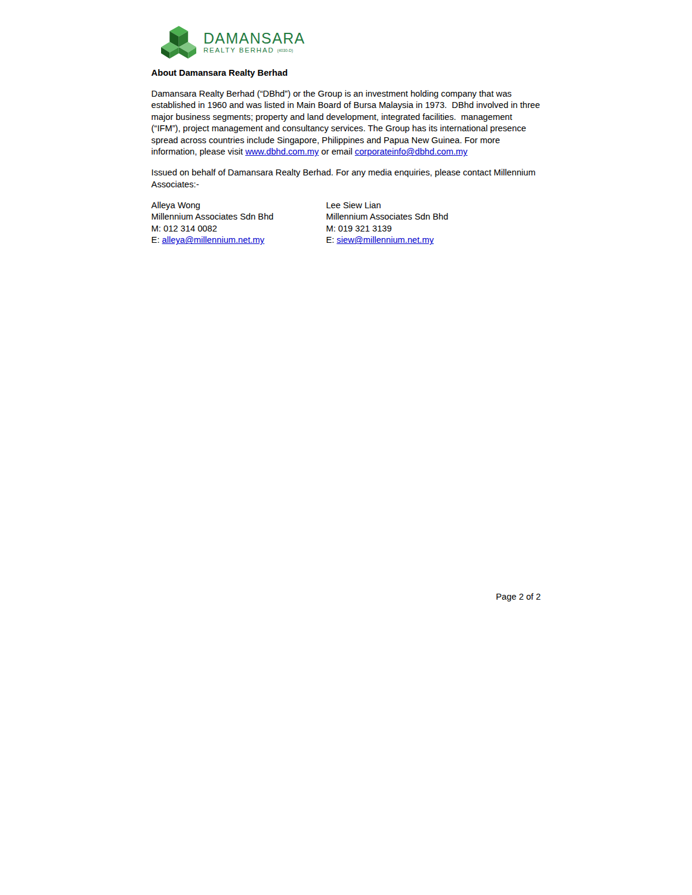DAMANSARA REALTY BERHAD (4030-D)
About Damansara Realty Berhad
Damansara Realty Berhad (“DBhd”) or the Group is an investment holding company that was established in 1960 and was listed in Main Board of Bursa Malaysia in 1973. DBhd involved in three major business segments; property and land development, integrated facilities. management (“IFM”), project management and consultancy services. The Group has its international presence spread across countries include Singapore, Philippines and Papua New Guinea. For more information, please visit www.dbhd.com.my or email corporateinfo@dbhd.com.my
Issued on behalf of Damansara Realty Berhad. For any media enquiries, please contact Millennium Associates:-
Alleya Wong
Millennium Associates Sdn Bhd
M: 012 314 0082
E: alleya@millennium.net.my
Lee Siew Lian
Millennium Associates Sdn Bhd
M: 019 321 3139
E: siew@millennium.net.my
Page 2 of 2